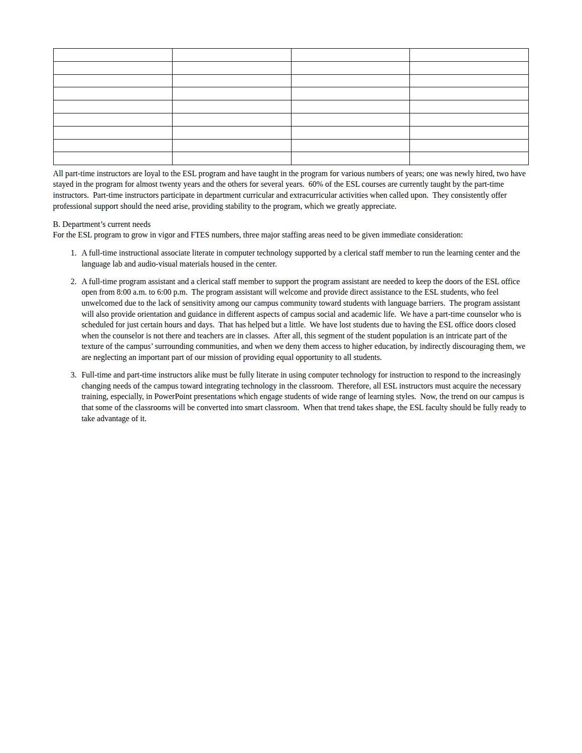All part-time instructors are loyal to the ESL program and have taught in the program for various numbers of years; one was newly hired, two have stayed in the program for almost twenty years and the others for several years. 60% of the ESL courses are currently taught by the part-time instructors. Part-time instructors participate in department curricular and extracurricular activities when called upon. They consistently offer professional support should the need arise, providing stability to the program, which we greatly appreciate.
B. Department’s current needs
For the ESL program to grow in vigor and FTES numbers, three major staffing areas need to be given immediate consideration:
A full-time instructional associate literate in computer technology supported by a clerical staff member to run the learning center and the language lab and audio-visual materials housed in the center.
A full-time program assistant and a clerical staff member to support the program assistant are needed to keep the doors of the ESL office open from 8:00 a.m. to 6:00 p.m. The program assistant will welcome and provide direct assistance to the ESL students, who feel unwelcomed due to the lack of sensitivity among our campus community toward students with language barriers. The program assistant will also provide orientation and guidance in different aspects of campus social and academic life. We have a part-time counselor who is scheduled for just certain hours and days. That has helped but a little. We have lost students due to having the ESL office doors closed when the counselor is not there and teachers are in classes. After all, this segment of the student population is an intricate part of the texture of the campus’ surrounding communities, and when we deny them access to higher education, by indirectly discouraging them, we are neglecting an important part of our mission of providing equal opportunity to all students.
Full-time and part-time instructors alike must be fully literate in using computer technology for instruction to respond to the increasingly changing needs of the campus toward integrating technology in the classroom. Therefore, all ESL instructors must acquire the necessary training, especially, in PowerPoint presentations which engage students of wide range of learning styles. Now, the trend on our campus is that some of the classrooms will be converted into smart classroom. When that trend takes shape, the ESL faculty should be fully ready to take advantage of it.